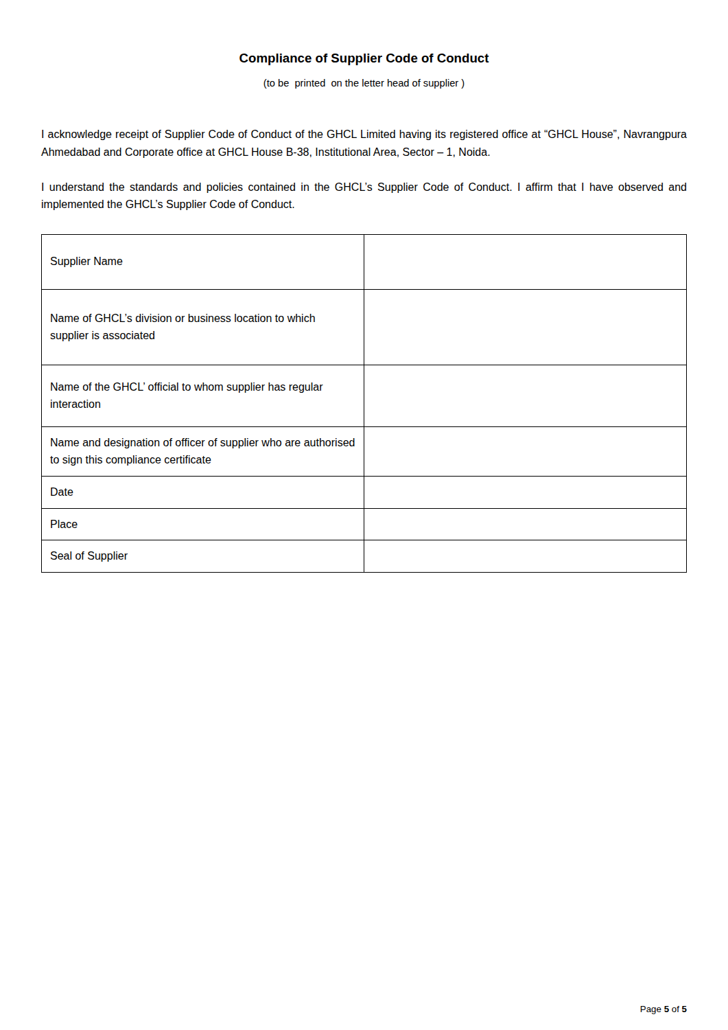Compliance of Supplier Code of Conduct
(to be printed on the letter head of supplier )
I acknowledge receipt of Supplier Code of Conduct of the GHCL Limited having its registered office at “GHCL House”, Navrangpura Ahmedabad and Corporate office at GHCL House B-38, Institutional Area, Sector – 1, Noida.
I understand the standards and policies contained in the GHCL’s Supplier Code of Conduct. I affirm that I have observed and implemented the GHCL’s Supplier Code of Conduct.
| Supplier Name | |
| Name of GHCL’s division or business location to which supplier is associated | |
| Name of the GHCL’ official to whom supplier has regular interaction | |
| Name and designation of officer of supplier who are authorised to sign this compliance certificate | |
| Date | |
| Place | |
| Seal of Supplier | |
Page 5 of 5